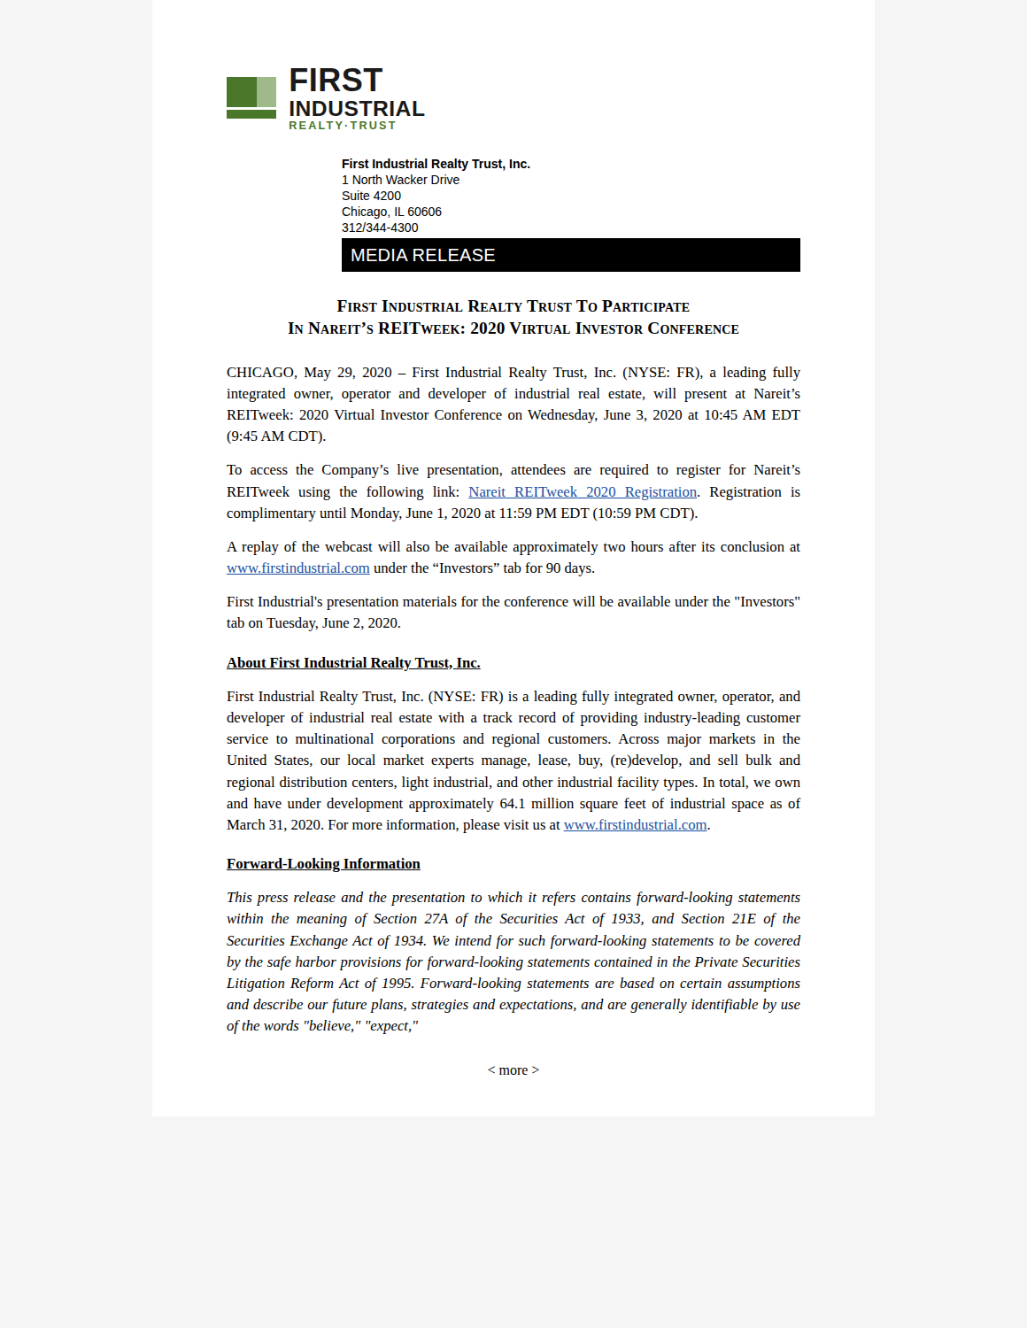FIRST
INDUSTRIAL
REALTY·TRUST
First Industrial Realty Trust, Inc.
1 North Wacker Drive
Suite 4200
Chicago, IL 60606
312/344-4300
MEDIA RELEASE
First Industrial Realty Trust To Participate
In Nareit’s REITweek: 2020 Virtual Investor Conference
CHICAGO, May 29, 2020 – First Industrial Realty Trust, Inc. (NYSE: FR), a leading fully integrated owner, operator and developer of industrial real estate, will present at Nareit’s REITweek: 2020 Virtual Investor Conference on Wednesday, June 3, 2020 at 10:45 AM EDT (9:45 AM CDT).
To access the Company’s live presentation, attendees are required to register for Nareit’s REITweek using the following link: Nareit REITweek 2020 Registration. Registration is complimentary until Monday, June 1, 2020 at 11:59 PM EDT (10:59 PM CDT).
A replay of the webcast will also be available approximately two hours after its conclusion at www.firstindustrial.com under the “Investors” tab for 90 days.
First Industrial's presentation materials for the conference will be available under the "Investors" tab on Tuesday, June 2, 2020.
About First Industrial Realty Trust, Inc.
First Industrial Realty Trust, Inc. (NYSE: FR) is a leading fully integrated owner, operator, and developer of industrial real estate with a track record of providing industry-leading customer service to multinational corporations and regional customers. Across major markets in the United States, our local market experts manage, lease, buy, (re)develop, and sell bulk and regional distribution centers, light industrial, and other industrial facility types. In total, we own and have under development approximately 64.1 million square feet of industrial space as of March 31, 2020. For more information, please visit us at www.firstindustrial.com.
Forward-Looking Information
This press release and the presentation to which it refers contains forward-looking statements within the meaning of Section 27A of the Securities Act of 1933, and Section 21E of the Securities Exchange Act of 1934. We intend for such forward-looking statements to be covered by the safe harbor provisions for forward-looking statements contained in the Private Securities Litigation Reform Act of 1995. Forward-looking statements are based on certain assumptions and describe our future plans, strategies and expectations, and are generally identifiable by use of the words "believe," "expect,"
< more >